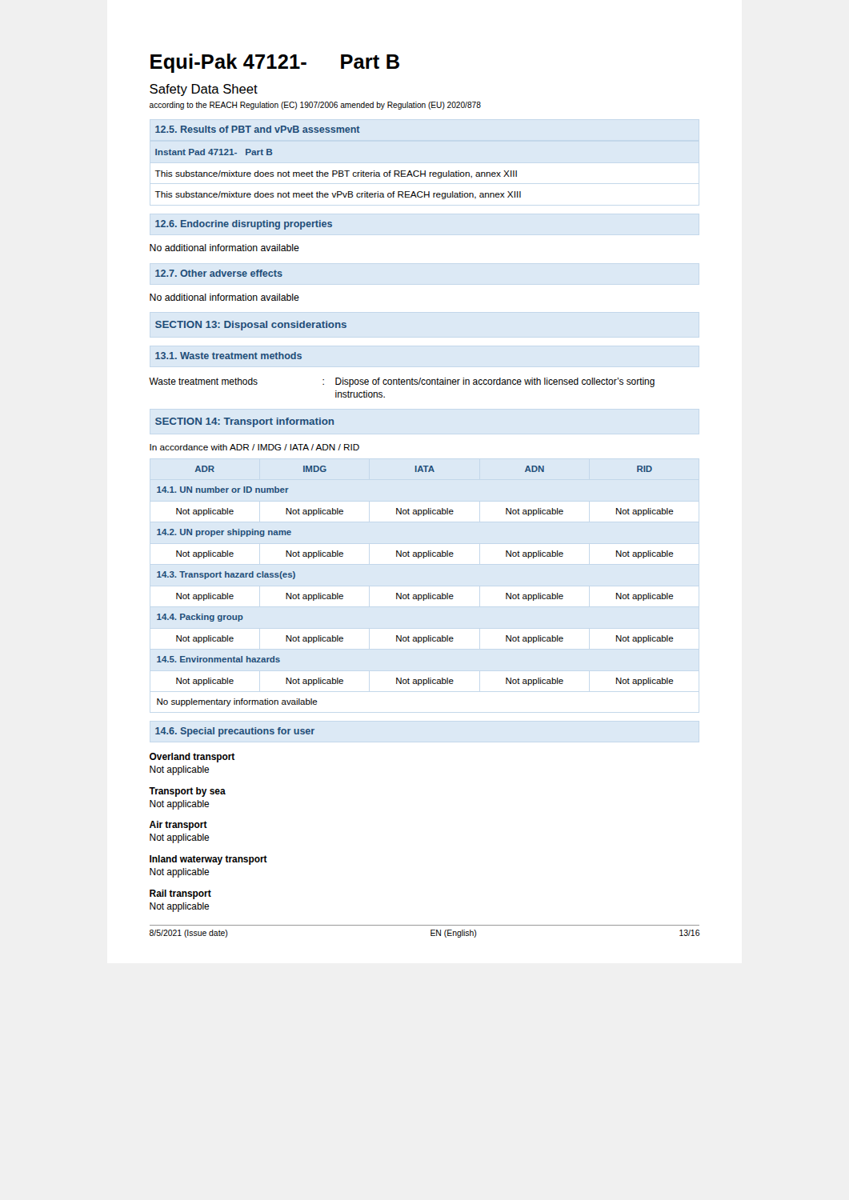Equi-Pak 47121- Part B
Safety Data Sheet
according to the REACH Regulation (EC) 1907/2006 amended by Regulation (EU) 2020/878
12.5. Results of PBT and vPvB assessment
| Instant Pad 47121- Part B |
| This substance/mixture does not meet the PBT criteria of REACH regulation, annex XIII |
| This substance/mixture does not meet the vPvB criteria of REACH regulation, annex XIII |
12.6. Endocrine disrupting properties
No additional information available
12.7. Other adverse effects
No additional information available
SECTION 13: Disposal considerations
13.1. Waste treatment methods
Waste treatment methods
:
Dispose of contents/container in accordance with licensed collector’s sorting instructions.
SECTION 14: Transport information
In accordance with ADR / IMDG / IATA / ADN / RID
| ADR | IMDG | IATA | ADN | RID |
| --- | --- | --- | --- | --- |
| 14.1. UN number or ID number |
| Not applicable | Not applicable | Not applicable | Not applicable | Not applicable |
| 14.2. UN proper shipping name |
| Not applicable | Not applicable | Not applicable | Not applicable | Not applicable |
| 14.3. Transport hazard class(es) |
| Not applicable | Not applicable | Not applicable | Not applicable | Not applicable |
| 14.4. Packing group |
| Not applicable | Not applicable | Not applicable | Not applicable | Not applicable |
| 14.5. Environmental hazards |
| Not applicable | Not applicable | Not applicable | Not applicable | Not applicable |
| No supplementary information available |
14.6. Special precautions for user
Overland transport Not applicable
Transport by sea Not applicable
Air transport Not applicable
Inland waterway transport Not applicable
Rail transport Not applicable
8/5/2021 (Issue date)
EN (English)
13/16